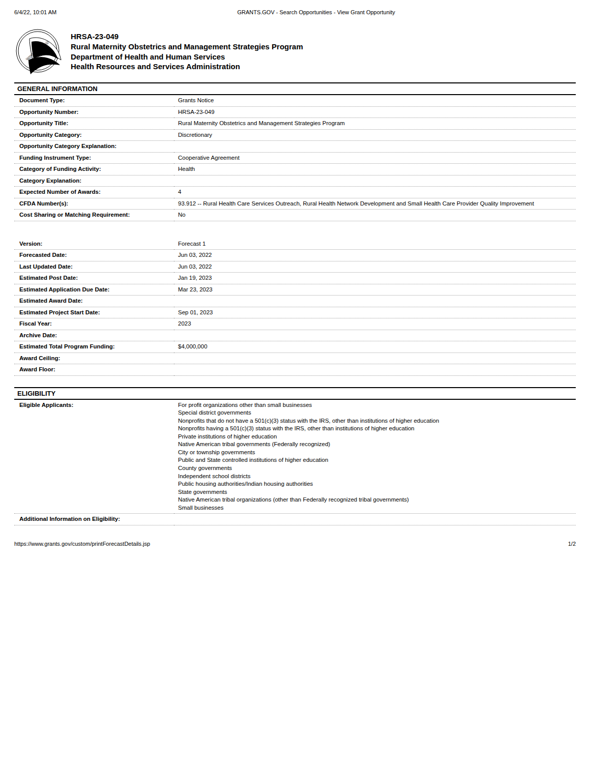6/4/22, 10:01 AM
GRANTS.GOV - Search Opportunities - View Grant Opportunity
DEPARTMENT OF HEALTH HUMAN SERVICES · USA
HRSA-23-049
Rural Maternity Obstetrics and Management Strategies Program
Department of Health and Human Services
Health Resources and Services Administration
GENERAL INFORMATION
| Document Type: | Grants Notice |
| Opportunity Number: | HRSA-23-049 |
| Opportunity Title: | Rural Maternity Obstetrics and Management Strategies Program |
| Opportunity Category: | Discretionary |
| Opportunity Category Explanation: | |
| Funding Instrument Type: | Cooperative Agreement |
| Category of Funding Activity: | Health |
| Category Explanation: | |
| Expected Number of Awards: | 4 |
| CFDA Number(s): | 93.912 -- Rural Health Care Services Outreach, Rural Health Network Development and Small Health Care Provider Quality Improvement |
| Cost Sharing or Matching Requirement: | No |
| Version: | Forecast 1 |
| Forecasted Date: | Jun 03, 2022 |
| Last Updated Date: | Jun 03, 2022 |
| Estimated Post Date: | Jan 19, 2023 |
| Estimated Application Due Date: | Mar 23, 2023 |
| Estimated Award Date: | |
| Estimated Project Start Date: | Sep 01, 2023 |
| Fiscal Year: | 2023 |
| Archive Date: | |
| Estimated Total Program Funding: | $4,000,000 |
| Award Ceiling: | |
| Award Floor: | |
ELIGIBILITY
| Eligible Applicants: | For profit organizations other than small businesses Special district governments Nonprofits that do not have a 501(c)(3) status with the IRS, other than institutions of higher education Nonprofits having a 501(c)(3) status with the IRS, other than institutions of higher education Private institutions of higher education Native American tribal governments (Federally recognized) City or township governments Public and State controlled institutions of higher education County governments Independent school districts Public housing authorities/Indian housing authorities State governments Native American tribal organizations (other than Federally recognized tribal governments) Small businesses |
| Additional Information on Eligibility: | |
https://www.grants.gov/custom/printForecastDetails.jsp
1/2